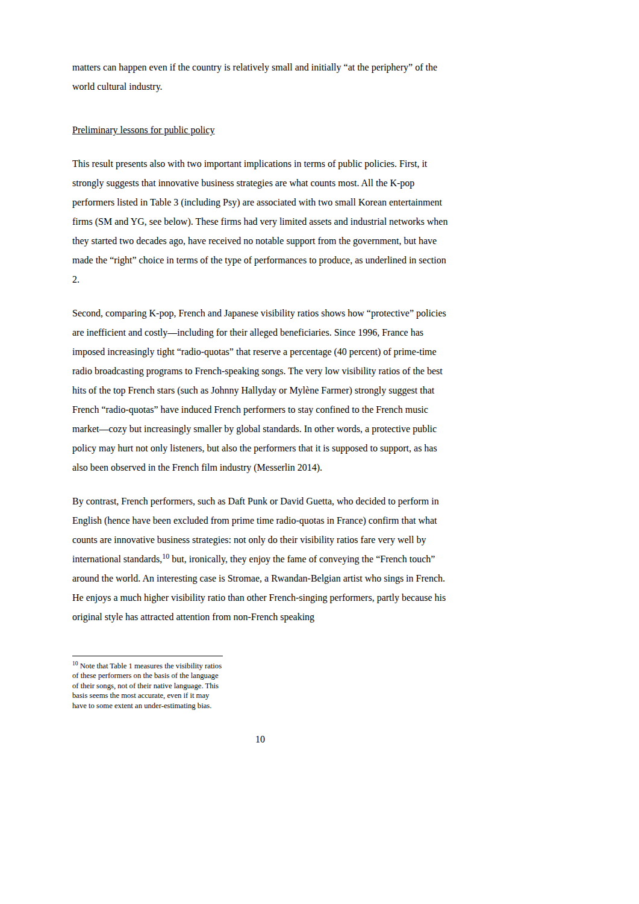matters can happen even if the country is relatively small and initially “at the periphery” of the world cultural industry.
Preliminary lessons for public policy
This result presents also with two important implications in terms of public policies. First, it strongly suggests that innovative business strategies are what counts most. All the K-pop performers listed in Table 3 (including Psy) are associated with two small Korean entertainment firms (SM and YG, see below). These firms had very limited assets and industrial networks when they started two decades ago, have received no notable support from the government, but have made the “right” choice in terms of the type of performances to produce, as underlined in section 2.
Second, comparing K-pop, French and Japanese visibility ratios shows how “protective” policies are inefficient and costly—including for their alleged beneficiaries. Since 1996, France has imposed increasingly tight “radio-quotas” that reserve a percentage (40 percent) of prime-time radio broadcasting programs to French-speaking songs. The very low visibility ratios of the best hits of the top French stars (such as Johnny Hallyday or Mylène Farmer) strongly suggest that French “radio-quotas” have induced French performers to stay confined to the French music market—cozy but increasingly smaller by global standards. In other words, a protective public policy may hurt not only listeners, but also the performers that it is supposed to support, as has also been observed in the French film industry (Messerlin 2014).
By contrast, French performers, such as Daft Punk or David Guetta, who decided to perform in English (hence have been excluded from prime time radio-quotas in France) confirm that what counts are innovative business strategies: not only do their visibility ratios fare very well by international standards,10 but, ironically, they enjoy the fame of conveying the “French touch” around the world. An interesting case is Stromae, a Rwandan-Belgian artist who sings in French. He enjoys a much higher visibility ratio than other French-singing performers, partly because his original style has attracted attention from non-French speaking
10 Note that Table 1 measures the visibility ratios of these performers on the basis of the language of their songs, not of their native language. This basis seems the most accurate, even if it may have to some extent an under-estimating bias.
10